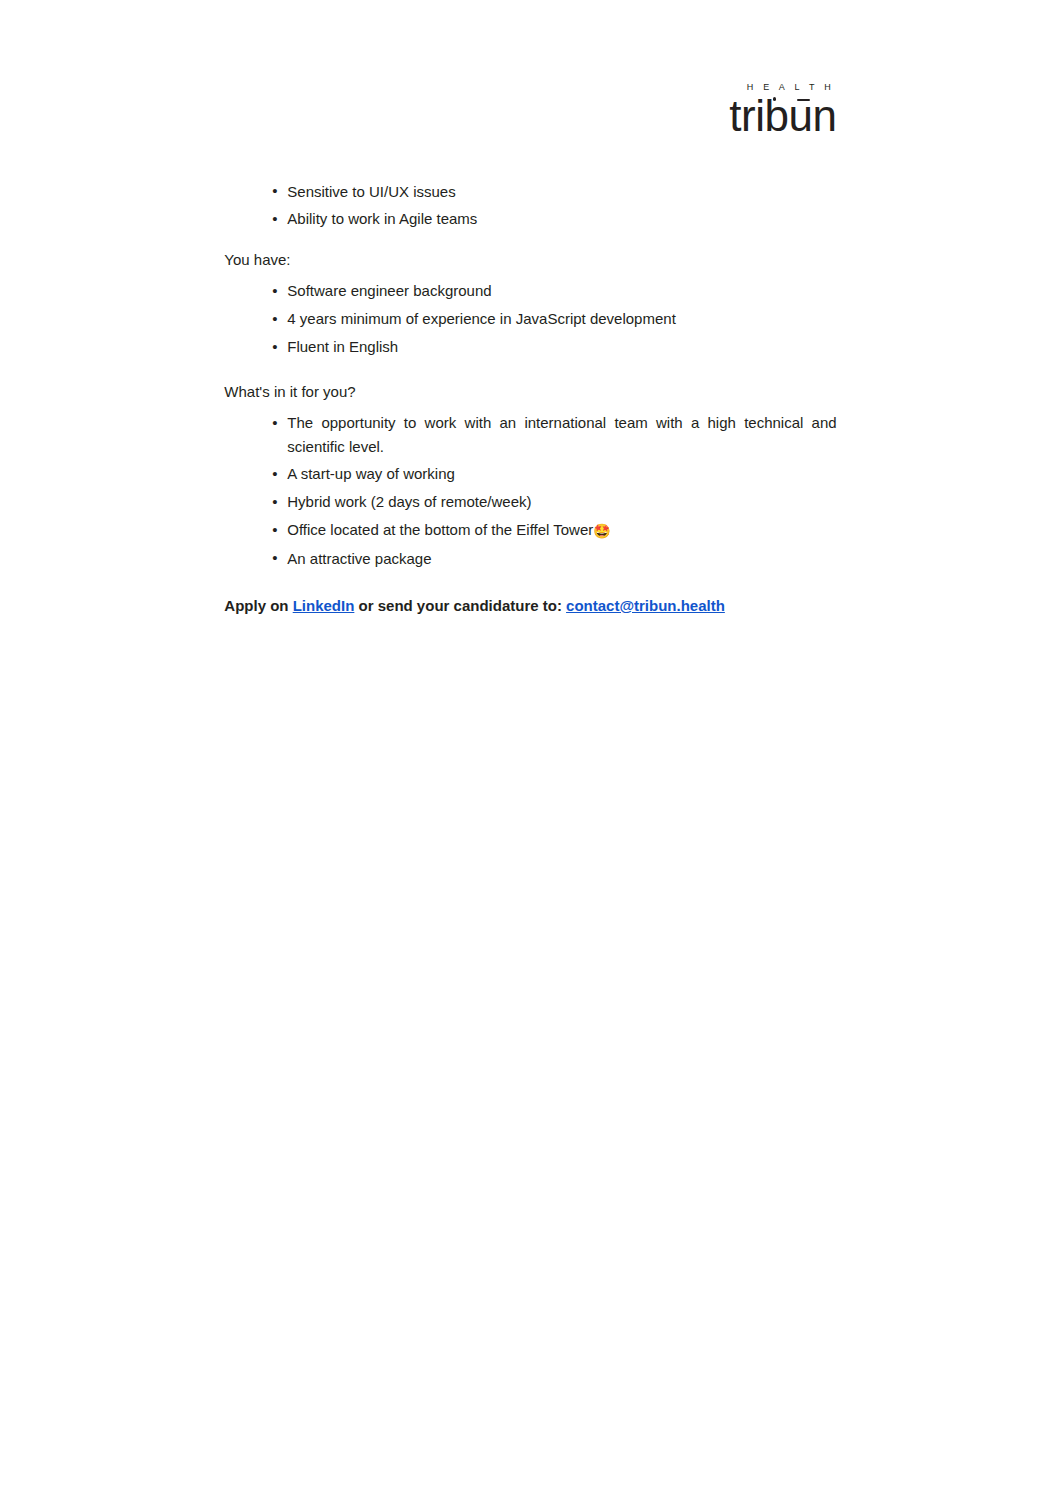H E A L T H
tribun
Sensitive to UI/UX issues
Ability to work in Agile teams
You have:
Software engineer background
4 years minimum of experience in JavaScript development
Fluent in English
What's in it for you?
The opportunity to work with an international team with a high technical and scientific level.
A start-up way of working
Hybrid work (2 days of remote/week)
Office located at the bottom of the Eiffel Tower🤩
An attractive package
Apply on LinkedIn or send your candidature to: contact@tribun.health